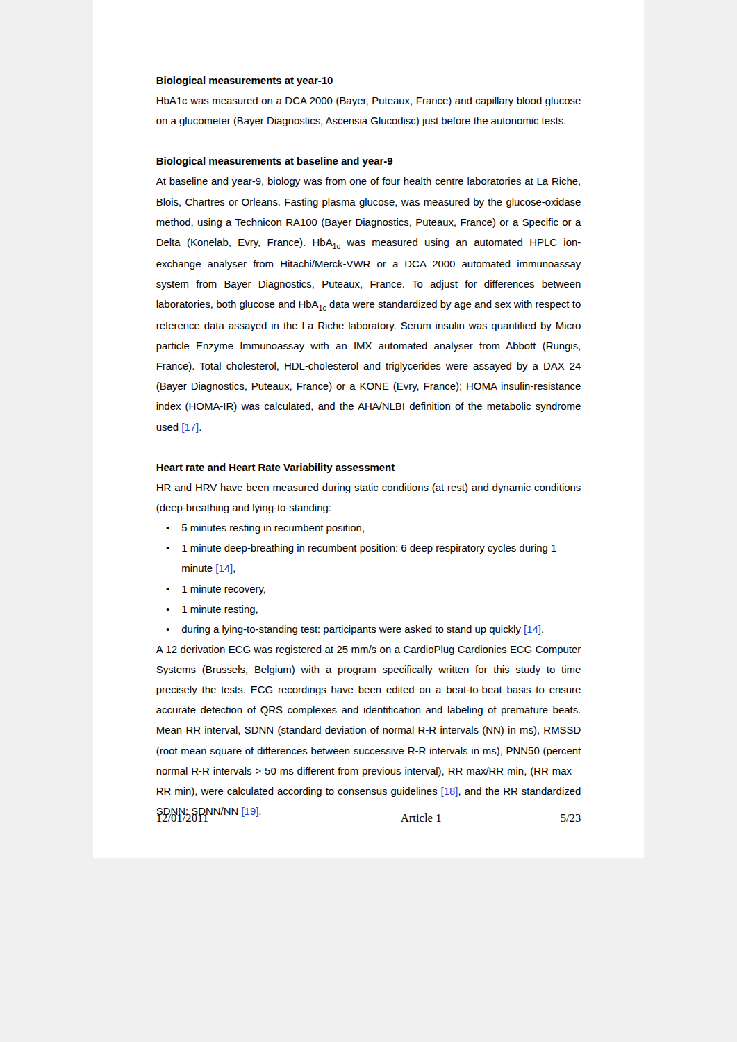Biological measurements at year-10
HbA1c was measured on a DCA 2000 (Bayer, Puteaux, France) and capillary blood glucose on a glucometer (Bayer Diagnostics, Ascensia Glucodisc) just before the autonomic tests.
Biological measurements at baseline and year-9
At baseline and year-9, biology was from one of four health centre laboratories at La Riche, Blois, Chartres or Orleans. Fasting plasma glucose, was measured by the glucose-oxidase method, using a Technicon RA100 (Bayer Diagnostics, Puteaux, France) or a Specific or a Delta (Konelab, Evry, France). HbA1c was measured using an automated HPLC ion-exchange analyser from Hitachi/Merck-VWR or a DCA 2000 automated immunoassay system from Bayer Diagnostics, Puteaux, France. To adjust for differences between laboratories, both glucose and HbA1c data were standardized by age and sex with respect to reference data assayed in the La Riche laboratory. Serum insulin was quantified by Micro particle Enzyme Immunoassay with an IMX automated analyser from Abbott (Rungis, France). Total cholesterol, HDL-cholesterol and triglycerides were assayed by a DAX 24 (Bayer Diagnostics, Puteaux, France) or a KONE (Evry, France); HOMA insulin-resistance index (HOMA-IR) was calculated, and the AHA/NLBI definition of the metabolic syndrome used [17].
Heart rate and Heart Rate Variability assessment
HR and HRV have been measured during static conditions (at rest) and dynamic conditions (deep-breathing and lying-to-standing:
5 minutes resting in recumbent position,
1 minute deep-breathing in recumbent position: 6 deep respiratory cycles during 1 minute [14],
1 minute recovery,
1 minute resting,
during a lying-to-standing test: participants were asked to stand up quickly [14].
A 12 derivation ECG was registered at 25 mm/s on a CardioPlug Cardionics ECG Computer Systems (Brussels, Belgium) with a program specifically written for this study to time precisely the tests. ECG recordings have been edited on a beat-to-beat basis to ensure accurate detection of QRS complexes and identification and labeling of premature beats. Mean RR interval, SDNN (standard deviation of normal R-R intervals (NN) in ms), RMSSD (root mean square of differences between successive R-R intervals in ms), PNN50 (percent normal R-R intervals > 50 ms different from previous interval), RR max/RR min, (RR max – RR min), were calculated according to consensus guidelines [18], and the RR standardized SDNN: SDNN/NN [19].
12/01/2011 Article 1 5/23